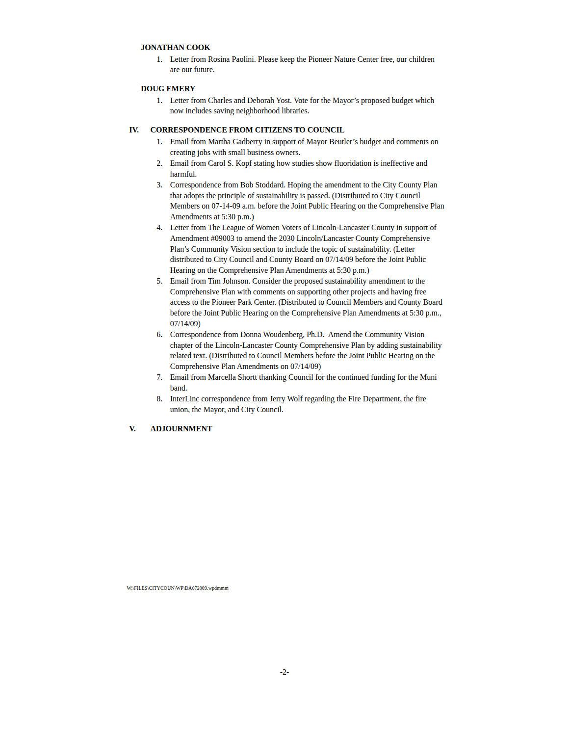JONATHAN COOK
Letter from Rosina Paolini. Please keep the Pioneer Nature Center free, our children are our future.
DOUG EMERY
Letter from Charles and Deborah Yost. Vote for the Mayor’s proposed budget which now includes saving neighborhood libraries.
IV. CORRESPONDENCE FROM CITIZENS TO COUNCIL
Email from Martha Gadberry in support of Mayor Beutler’s budget and comments on creating jobs with small business owners.
Email from Carol S. Kopf stating how studies show fluoridation is ineffective and harmful.
Correspondence from Bob Stoddard. Hoping the amendment to the City County Plan that adopts the principle of sustainability is passed. (Distributed to City Council Members on 07-14-09 a.m. before the Joint Public Hearing on the Comprehensive Plan Amendments at 5:30 p.m.)
Letter from The League of Women Voters of Lincoln-Lancaster County in support of Amendment #09003 to amend the 2030 Lincoln/Lancaster County Comprehensive Plan’s Community Vision section to include the topic of sustainability. (Letter distributed to City Council and County Board on 07/14/09 before the Joint Public Hearing on the Comprehensive Plan Amendments at 5:30 p.m.)
Email from Tim Johnson. Consider the proposed sustainability amendment to the Comprehensive Plan with comments on supporting other projects and having free access to the Pioneer Park Center. (Distributed to Council Members and County Board before the Joint Public Hearing on the Comprehensive Plan Amendments at 5:30 p.m., 07/14/09)
Correspondence from Donna Woudenberg, Ph.D. Amend the Community Vision chapter of the Lincoln-Lancaster County Comprehensive Plan by adding sustainability related text. (Distributed to Council Members before the Joint Public Hearing on the Comprehensive Plan Amendments on 07/14/09)
Email from Marcella Shortt thanking Council for the continued funding for the Muni band.
InterLinc correspondence from Jerry Wolf regarding the Fire Department, the fire union, the Mayor, and City Council.
V. ADJOURNMENT
W:\FILES\CITYCOUN\WP\DA072009.wpdmmm
-2-